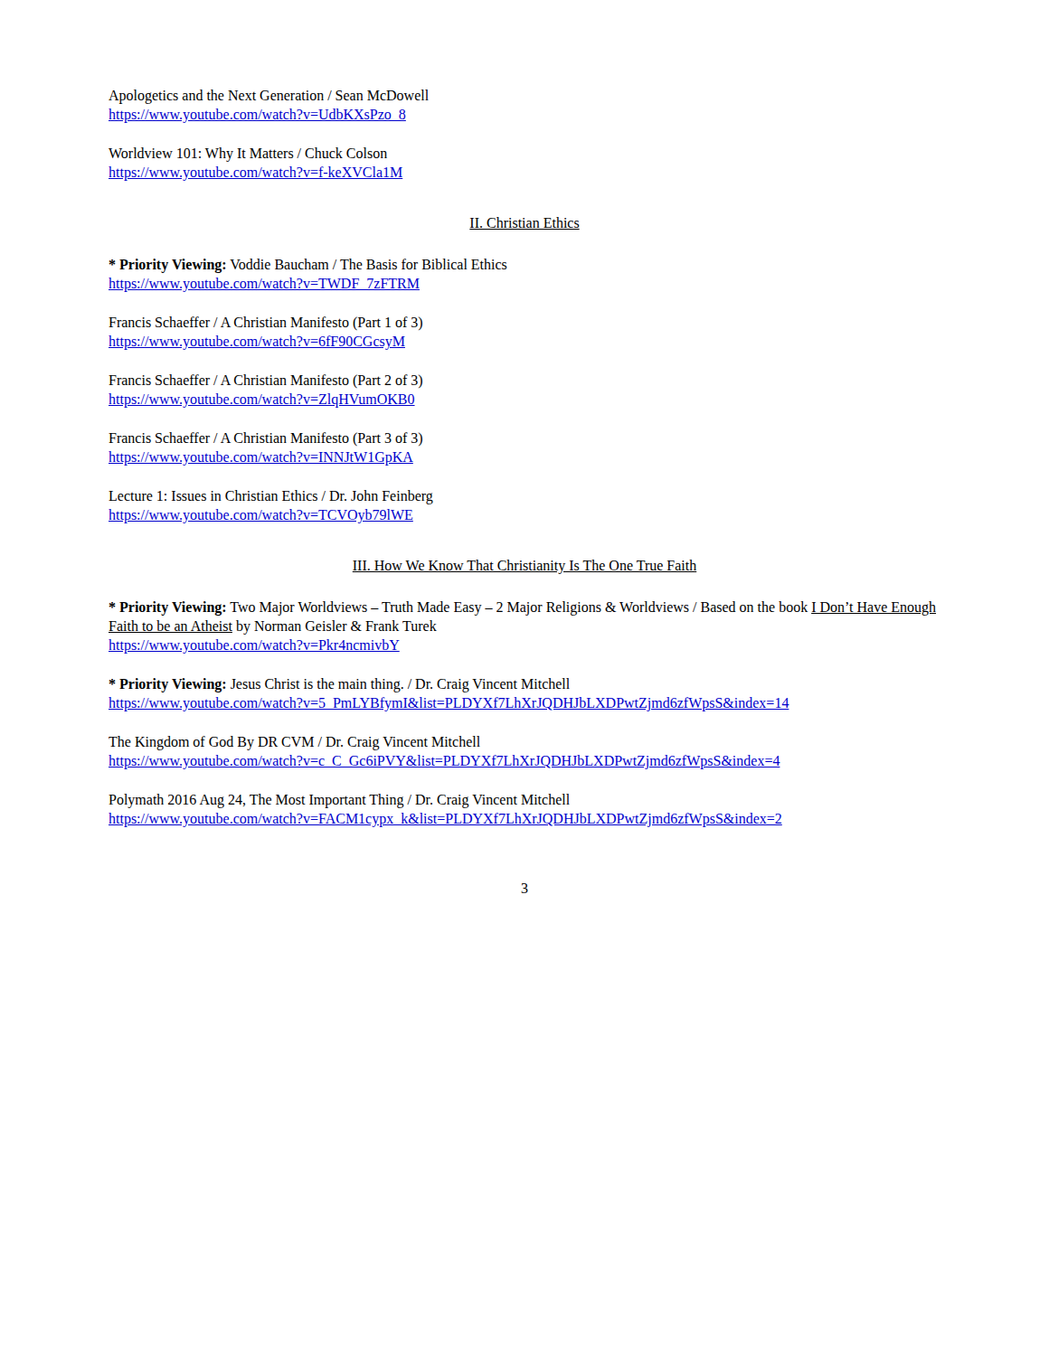Apologetics and the Next Generation / Sean McDowell
https://www.youtube.com/watch?v=UdbKXsPzo_8
Worldview 101: Why It Matters / Chuck Colson
https://www.youtube.com/watch?v=f-keXVCla1M
II. Christian Ethics
* Priority Viewing: Voddie Baucham / The Basis for Biblical Ethics
https://www.youtube.com/watch?v=TWDF_7zFTRM
Francis Schaeffer / A Christian Manifesto (Part 1 of 3)
https://www.youtube.com/watch?v=6fF90CGcsyM
Francis Schaeffer / A Christian Manifesto (Part 2 of 3)
https://www.youtube.com/watch?v=ZlqHVumOKB0
Francis Schaeffer / A Christian Manifesto (Part 3 of 3)
https://www.youtube.com/watch?v=INNJtW1GpKA
Lecture 1: Issues in Christian Ethics / Dr. John Feinberg
https://www.youtube.com/watch?v=TCVOyb79lWE
III. How We Know That Christianity Is The One True Faith
* Priority Viewing: Two Major Worldviews – Truth Made Easy – 2 Major Religions & Worldviews / Based on the book I Don’t Have Enough Faith to be an Atheist by Norman Geisler & Frank Turek
https://www.youtube.com/watch?v=Pkr4ncmivbY
* Priority Viewing: Jesus Christ is the main thing. / Dr. Craig Vincent Mitchell
https://www.youtube.com/watch?v=5_PmLYBfymI&list=PLDYXf7LhXrJQDHJbLXDPwtZjmd6zfWpsS&index=14
The Kingdom of God By DR CVM / Dr. Craig Vincent Mitchell
https://www.youtube.com/watch?v=c_C_Gc6iPVY&list=PLDYXf7LhXrJQDHJbLXDPwtZjmd6zfWpsS&index=4
Polymath 2016 Aug 24, The Most Important Thing / Dr. Craig Vincent Mitchell
https://www.youtube.com/watch?v=FACM1cypx_k&list=PLDYXf7LhXrJQDHJbLXDPwtZjmd6zfWpsS&index=2
3